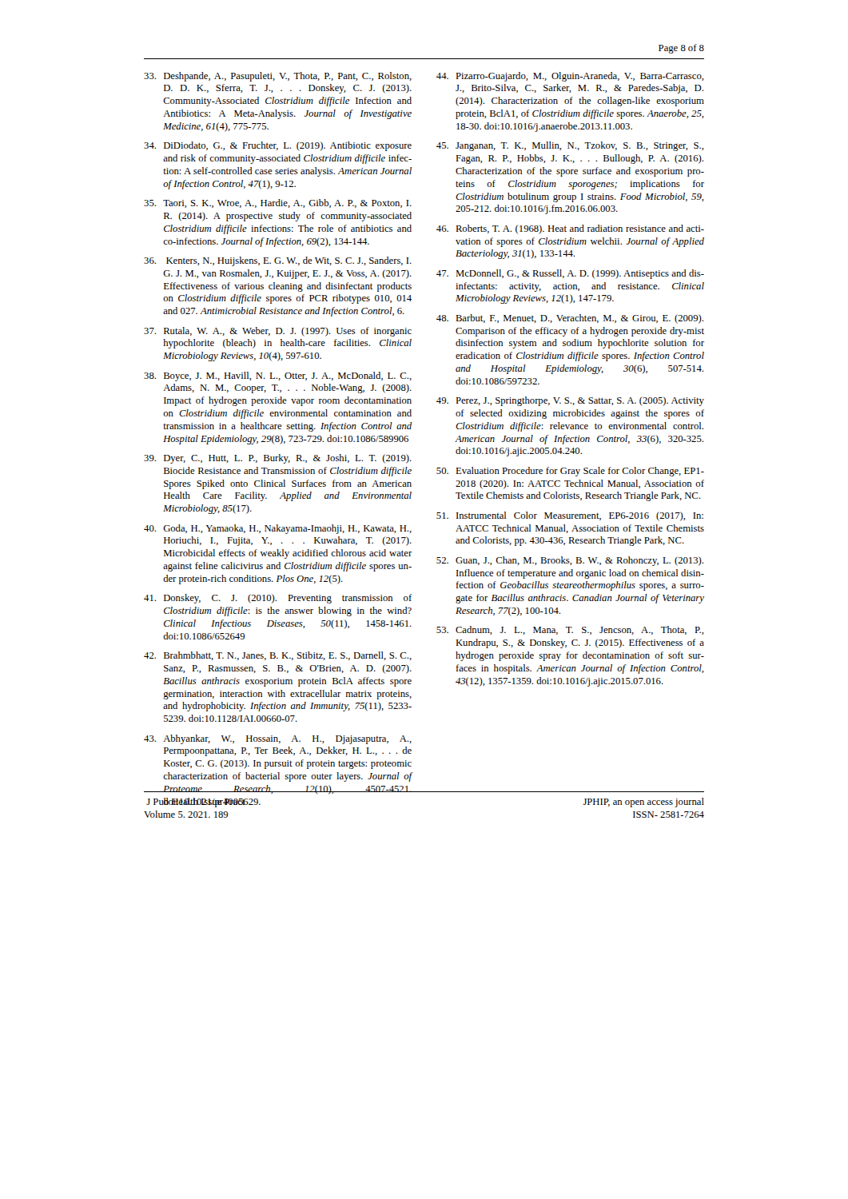Page 8 of 8
33. Deshpande, A., Pasupuleti, V., Thota, P., Pant, C., Rolston, D. D. K., Sferra, T. J., . . . Donskey, C. J. (2013). Community-Associated Clostridium difficile Infection and Antibiotics: A Meta-Analysis. Journal of Investigative Medicine, 61(4), 775-775.
34. DiDiodato, G., & Fruchter, L. (2019). Antibiotic exposure and risk of community-associated Clostridium difficile infection: A self-controlled case series analysis. American Journal of Infection Control, 47(1), 9-12.
35. Taori, S. K., Wroe, A., Hardie, A., Gibb, A. P., & Poxton, I. R. (2014). A prospective study of community-associated Clostridium difficile infections: The role of antibiotics and co-infections. Journal of Infection, 69(2), 134-144.
36. Kenters, N., Huijskens, E. G. W., de Wit, S. C. J., Sanders, I. G. J. M., van Rosmalen, J., Kuijper, E. J., & Voss, A. (2017). Effectiveness of various cleaning and disinfectant products on Clostridium difficile spores of PCR ribotypes 010, 014 and 027. Antimicrobial Resistance and Infection Control, 6.
37. Rutala, W. A., & Weber, D. J. (1997). Uses of inorganic hypochlorite (bleach) in health-care facilities. Clinical Microbiology Reviews, 10(4), 597-610.
38. Boyce, J. M., Havill, N. L., Otter, J. A., McDonald, L. C., Adams, N. M., Cooper, T., . . . Noble-Wang, J. (2008). Impact of hydrogen peroxide vapor room decontamination on Clostridium difficile environmental contamination and transmission in a healthcare setting. Infection Control and Hospital Epidemiology, 29(8), 723-729. doi:10.1086/589906
39. Dyer, C., Hutt, L. P., Burky, R., & Joshi, L. T. (2019). Biocide Resistance and Transmission of Clostridium difficile Spores Spiked onto Clinical Surfaces from an American Health Care Facility. Applied and Environmental Microbiology, 85(17).
40. Goda, H., Yamaoka, H., Nakayama-Imaohji, H., Kawata, H., Horiuchi, I., Fujita, Y., . . . Kuwahara, T. (2017). Microbicidal effects of weakly acidified chlorous acid water against feline calicivirus and Clostridium difficile spores under protein-rich conditions. Plos One, 12(5).
41. Donskey, C. J. (2010). Preventing transmission of Clostridium difficile: is the answer blowing in the wind? Clinical Infectious Diseases, 50(11), 1458-1461. doi:10.1086/652649
42. Brahmbhatt, T. N., Janes, B. K., Stibitz, E. S., Darnell, S. C., Sanz, P., Rasmussen, S. B., & O'Brien, A. D. (2007). Bacillus anthracis exosporium protein BclA affects spore germination, interaction with extracellular matrix proteins, and hydrophobicity. Infection and Immunity, 75(11), 5233-5239. doi:10.1128/IAI.00660-07.
43. Abhyankar, W., Hossain, A. H., Djajasaputra, A., Permpoonpattana, P., Ter Beek, A., Dekker, H. L., . . . de Koster, C. G. (2013). In pursuit of protein targets: proteomic characterization of bacterial spore outer layers. Journal of Proteome Research, 12(10), 4507-4521. doi:10.1021/pr4005629.
44. Pizarro-Guajardo, M., Olguin-Araneda, V., Barra-Carrasco, J., Brito-Silva, C., Sarker, M. R., & Paredes-Sabja, D. (2014). Characterization of the collagen-like exosporium protein, BclA1, of Clostridium difficile spores. Anaerobe, 25, 18-30. doi:10.1016/j.anaerobe.2013.11.003.
45. Janganan, T. K., Mullin, N., Tzokov, S. B., Stringer, S., Fagan, R. P., Hobbs, J. K., . . . Bullough, P. A. (2016). Characterization of the spore surface and exosporium proteins of Clostridium sporogenes; implications for Clostridium botulinum group I strains. Food Microbiol, 59, 205-212. doi:10.1016/j.fm.2016.06.003.
46. Roberts, T. A. (1968). Heat and radiation resistance and activation of spores of Clostridium welchii. Journal of Applied Bacteriology, 31(1), 133-144.
47. McDonnell, G., & Russell, A. D. (1999). Antiseptics and disinfectants: activity, action, and resistance. Clinical Microbiology Reviews, 12(1), 147-179.
48. Barbut, F., Menuet, D., Verachten, M., & Girou, E. (2009). Comparison of the efficacy of a hydrogen peroxide dry-mist disinfection system and sodium hypochlorite solution for eradication of Clostridium difficile spores. Infection Control and Hospital Epidemiology, 30(6), 507-514. doi:10.1086/597232.
49. Perez, J., Springthorpe, V. S., & Sattar, S. A. (2005). Activity of selected oxidizing microbicides against the spores of Clostridium difficile: relevance to environmental control. American Journal of Infection Control, 33(6), 320-325. doi:10.1016/j.ajic.2005.04.240.
50. Evaluation Procedure for Gray Scale for Color Change, EP1-2018 (2020). In: AATCC Technical Manual, Association of Textile Chemists and Colorists, Research Triangle Park, NC.
51. Instrumental Color Measurement, EP6-2016 (2017), In: AATCC Technical Manual, Association of Textile Chemists and Colorists, pp. 430-436, Research Triangle Park, NC.
52. Guan, J., Chan, M., Brooks, B. W., & Rohonczy, L. (2013). Influence of temperature and organic load on chemical disinfection of Geobacillus steareothermophilus spores, a surrogate for Bacillus anthracis. Canadian Journal of Veterinary Research, 77(2), 100-104.
53. Cadnum, J. L., Mana, T. S., Jencson, A., Thota, P., Kundrapu, S., & Donskey, C. J. (2015). Effectiveness of a hydrogen peroxide spray for decontamination of soft surfaces in hospitals. American Journal of Infection Control, 43(12), 1357-1359. doi:10.1016/j.ajic.2015.07.016.
J Pub Health Issue Pract
Volume 5. 2021. 189
JPHIP, an open access journal
ISSN- 2581-7264